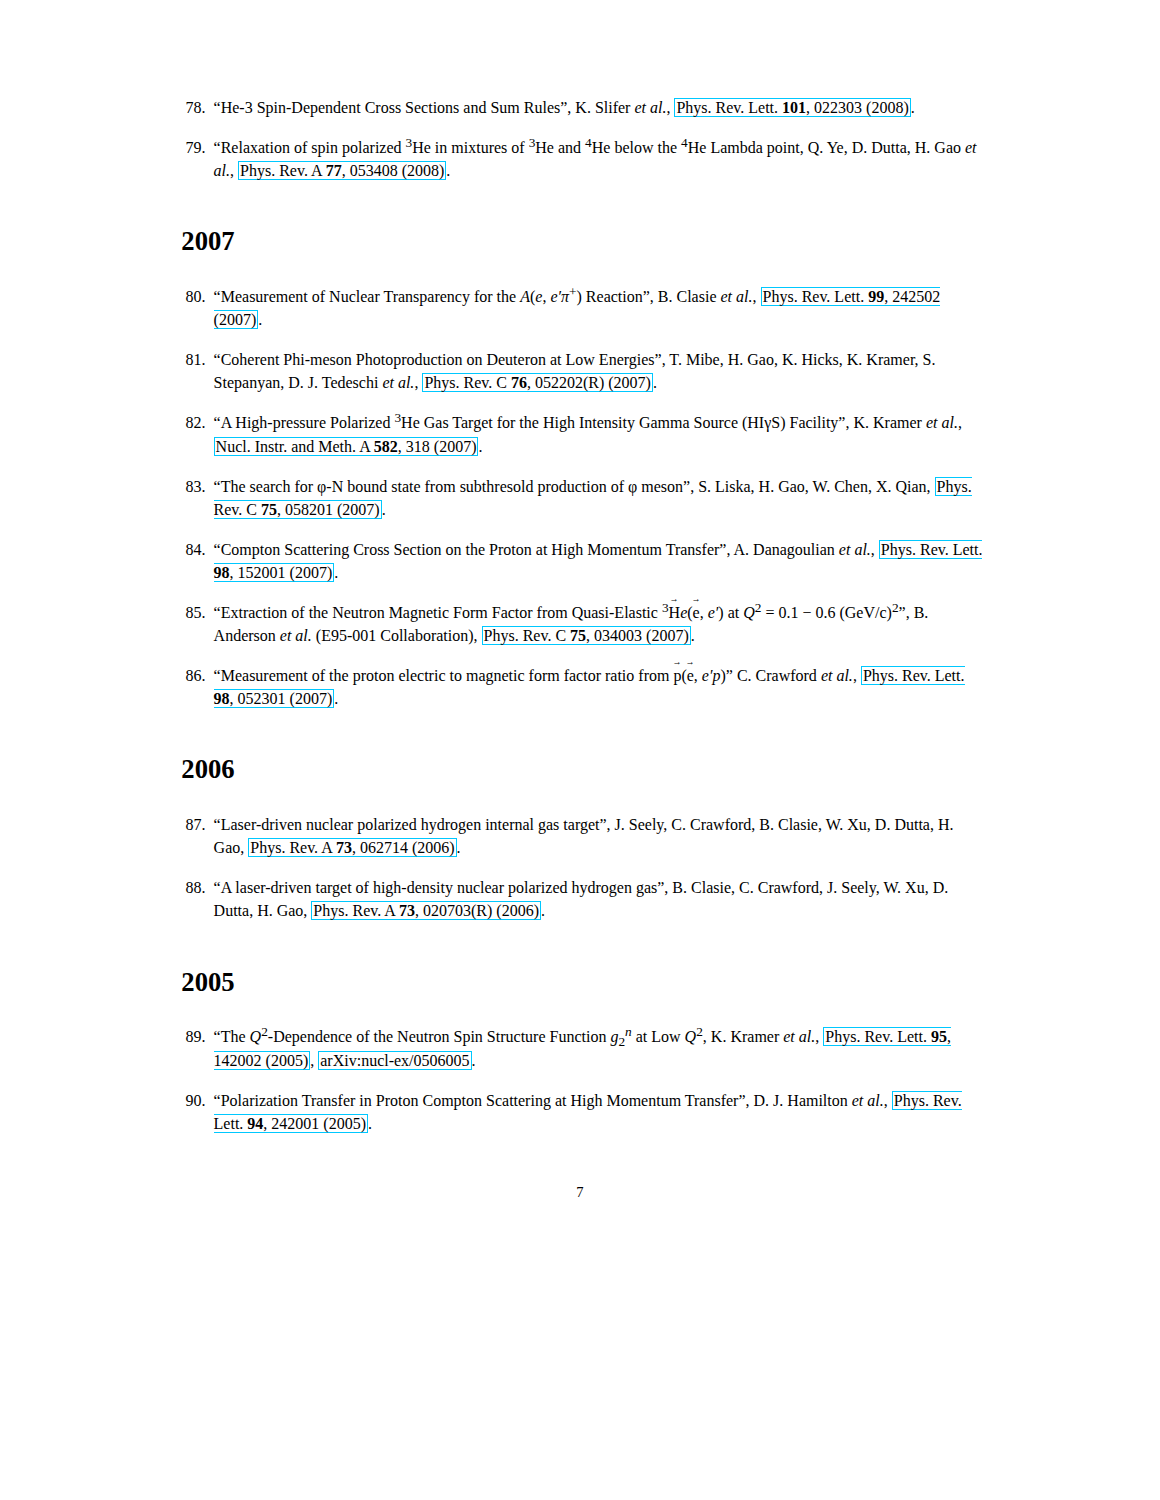78.“He-3 Spin-Dependent Cross Sections and Sum Rules”, K. Slifer et al., Phys. Rev. Lett. 101, 022303 (2008).
79.“Relaxation of spin polarized 3He in mixtures of 3He and 4He below the 4He Lambda point, Q. Ye, D. Dutta, H. Gao et al., Phys. Rev. A 77, 053408 (2008).
2007
80.“Measurement of Nuclear Transparency for the A(e, e′π+) Reaction”, B. Clasie et al., Phys. Rev. Lett. 99, 242502 (2007).
81.“Coherent Phi-meson Photoproduction on Deuteron at Low Energies”, T. Mibe, H. Gao, K. Hicks, K. Kramer, S. Stepanyan, D. J. Tedeschi et al., Phys. Rev. C 76, 052202(R) (2007).
82.“A High-pressure Polarized 3He Gas Target for the High Intensity Gamma Source (HIγS) Facility”, K. Kramer et al., Nucl. Instr. and Meth. A 582, 318 (2007).
83.“The search for φ-N bound state from subthresold production of φ meson”, S. Liska, H. Gao, W. Chen, X. Qian, Phys. Rev. C 75, 058201 (2007).
84.“Compton Scattering Cross Section on the Proton at High Momentum Transfer”, A. Danagoulian et al., Phys. Rev. Lett. 98, 152001 (2007).
85.“Extraction of the Neutron Magnetic Form Factor from Quasi-Elastic 3He(e, e′) at Q2 = 0.1 − 0.6 (GeV/c)2”, B. Anderson et al. (E95-001 Collaboration), Phys. Rev. C 75, 034003 (2007).
86.“Measurement of the proton electric to magnetic form factor ratio from p(e, e′p)” C. Crawford et al., Phys. Rev. Lett. 98, 052301 (2007).
2006
87.“Laser-driven nuclear polarized hydrogen internal gas target”, J. Seely, C. Crawford, B. Clasie, W. Xu, D. Dutta, H. Gao, Phys. Rev. A 73, 062714 (2006).
88.“A laser-driven target of high-density nuclear polarized hydrogen gas”, B. Clasie, C. Crawford, J. Seely, W. Xu, D. Dutta, H. Gao, Phys. Rev. A 73, 020703(R) (2006).
2005
89.“The Q2-Dependence of the Neutron Spin Structure Function g2n at Low Q2, K. Kramer et al., Phys. Rev. Lett. 95, 142002 (2005), arXiv:nucl-ex/0506005.
90.“Polarization Transfer in Proton Compton Scattering at High Momentum Transfer”, D. J. Hamilton et al., Phys. Rev. Lett. 94, 242001 (2005).
7